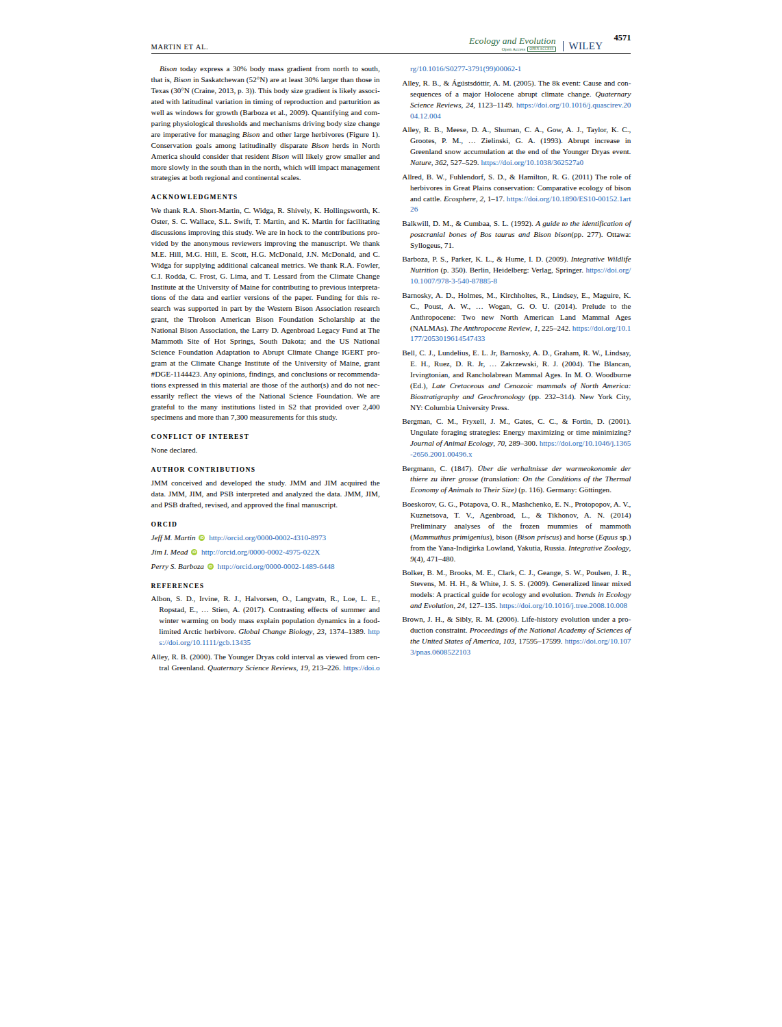Martin et al.
Ecology and Evolution Open AccessOPEN ACCESS
WILEY
4571
Bison today express a 30% body mass gradient from north to south, that is, Bison in Saskatchewan (52°N) are at least 30% larger than those in Texas (30°N (Craine, 2013, p. 3)). This body size gradient is likely associated with latitudinal variation in timing of reproduction and parturition as well as windows for growth (Barboza et al., 2009). Quantifying and comparing physiological thresholds and mechanisms driving body size change are imperative for managing Bison and other large herbivores (Figure 1). Conservation goals among latitudinally disparate Bison herds in North America should consider that resident Bison will likely grow smaller and more slowly in the south than in the north, which will impact management strategies at both regional and continental scales.
Acknowledgments
We thank R.A. Short-Martin, C. Widga, R. Shively, K. Hollingsworth, K. Oster, S. C. Wallace, S.L. Swift, T. Martin, and K. Martin for facilitating discussions improving this study. We are in hock to the contributions provided by the anonymous reviewers improving the manuscript. We thank M.E. Hill, M.G. Hill, E. Scott, H.G. McDonald, J.N. McDonald, and C. Widga for supplying additional calcaneal metrics. We thank R.A. Fowler, C.I. Rodda, C. Frost, G. Lima, and T. Lessard from the Climate Change Institute at the University of Maine for contributing to previous interpretations of the data and earlier versions of the paper. Funding for this research was supported in part by the Western Bison Association research grant, the Throlson American Bison Foundation Scholarship at the National Bison Association, the Larry D. Agenbroad Legacy Fund at The Mammoth Site of Hot Springs, South Dakota; and the US National Science Foundation Adaptation to Abrupt Climate Change IGERT program at the Climate Change Institute of the University of Maine, grant #DGE-1144423. Any opinions, findings, and conclusions or recommendations expressed in this material are those of the author(s) and do not necessarily reflect the views of the National Science Foundation. We are grateful to the many institutions listed in S2 that provided over 2,400 specimens and more than 7,300 measurements for this study.
Conflict of Interest
None declared.
Author Contributions
JMM conceived and developed the study. JMM and JIM acquired the data. JMM, JIM, and PSB interpreted and analyzed the data. JMM, JIM, and PSB drafted, revised, and approved the final manuscript.
ORCID
Jeff M. Martin http://orcid.org/0000-0002-4310-8973
Jim I. Mead http://orcid.org/0000-0002-4975-022X
Perry S. Barboza http://orcid.org/0000-0002-1489-6448
References
Albon, S. D., Irvine, R. J., Halvorsen, O., Langvatn, R., Loe, L. E., Ropstad, E., … Stien, A. (2017). Contrasting effects of summer and winter warming on body mass explain population dynamics in a food-limited Arctic herbivore. Global Change Biology, 23, 1374–1389. https://doi.org/10.1111/gcb.13435
Alley, R. B. (2000). The Younger Dryas cold interval as viewed from central Greenland. Quaternary Science Reviews, 19, 213–226. https://doi.org/10.1016/S0277-3791(99)00062-1
Alley, R. B., & Ágústsdóttir, A. M. (2005). The 8k event: Cause and consequences of a major Holocene abrupt climate change. Quaternary Science Reviews, 24, 1123–1149. https://doi.org/10.1016/j.quascirev.2004.12.004
Alley, R. B., Meese, D. A., Shuman, C. A., Gow, A. J., Taylor, K. C., Grootes, P. M., … Zielinski, G. A. (1993). Abrupt increase in Greenland snow accumulation at the end of the Younger Dryas event. Nature, 362, 527–529. https://doi.org/10.1038/362527a0
Allred, B. W., Fuhlendorf, S. D., & Hamilton, R. G. (2011) The role of herbivores in Great Plains conservation: Comparative ecology of bison and cattle. Ecosphere, 2, 1–17. https://doi.org/10.1890/ES10-00152.1art26
Balkwill, D. M., & Cumbaa, S. L. (1992). A guide to the identification of postcranial bones of Bos taurus and Bison bison(pp. 277). Ottawa: Syllogeus, 71.
Barboza, P. S., Parker, K. L., & Hume, I. D. (2009). Integrative Wildlife Nutrition (p. 350). Berlin, Heidelberg: Verlag, Springer. https://doi.org/10.1007/978-3-540-87885-8
Barnosky, A. D., Holmes, M., Kirchholtes, R., Lindsey, E., Maguire, K. C., Poust, A. W., … Wogan, G. O. U. (2014). Prelude to the Anthropocene: Two new North American Land Mammal Ages (NALMAs). The Anthropocene Review, 1, 225–242. https://doi.org/10.1177/2053019614547433
Bell, C. J., Lundelius, E. L. Jr, Barnosky, A. D., Graham, R. W., Lindsay, E. H., Ruez, D. R. Jr, … Zakrzewski, R. J. (2004). The Blancan, Irvingtonian, and Rancholabrean Mammal Ages. In M. O. Woodburne (Ed.), Late Cretaceous and Cenozoic mammals of North America: Biostratigraphy and Geochronology (pp. 232–314). New York City, NY: Columbia University Press.
Bergman, C. M., Fryxell, J. M., Gates, C. C., & Fortin, D. (2001). Ungulate foraging strategies: Energy maximizing or time minimizing? Journal of Animal Ecology, 70, 289–300. https://doi.org/10.1046/j.1365-2656.2001.00496.x
Bergmann, C. (1847). Über die verhaltnisse der warmeokonomie der thiere zu ihrer grosse (translation: On the Conditions of the Thermal Economy of Animals to Their Size) (p. 116). Germany: Göttingen.
Boeskorov, G. G., Potapova, O. R., Mashchenko, E. N., Protopopov, A. V., Kuznetsova, T. V., Agenbroad, L., & Tikhonov, A. N. (2014) Preliminary analyses of the frozen mummies of mammoth (Mammuthus primigenius), bison (Bison priscus) and horse (Equus sp.) from the Yana-Indigirka Lowland, Yakutia, Russia. Integrative Zoology, 9(4), 471–480.
Bolker, B. M., Brooks, M. E., Clark, C. J., Geange, S. W., Poulsen, J. R., Stevens, M. H. H., & White, J. S. S. (2009). Generalized linear mixed models: A practical guide for ecology and evolution. Trends in Ecology and Evolution, 24, 127–135. https://doi.org/10.1016/j.tree.2008.10.008
Brown, J. H., & Sibly, R. M. (2006). Life-history evolution under a production constraint. Proceedings of the National Academy of Sciences of the United States of America, 103, 17595–17599. https://doi.org/10.1073/pnas.0608522103